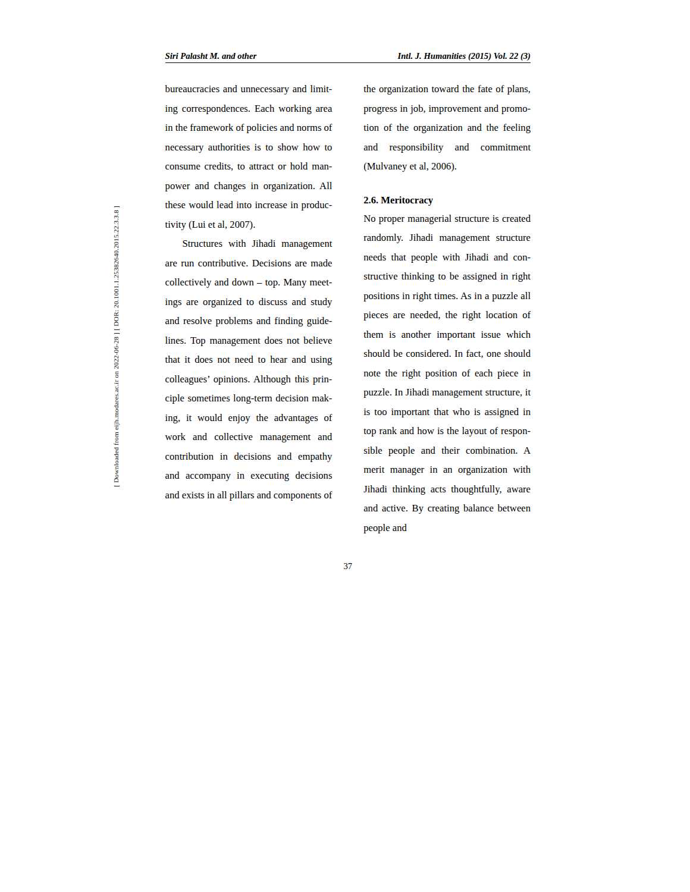[ Downloaded from eijh.modares.ac.ir on 2022-06-28 ] [ DOR: 20.1001.1.25382640.2015.22.3.3.8 ]
Siri Palasht M. and other
Intl. J. Humanities (2015) Vol. 22 (3)
bureaucracies and unnecessary and limiting correspondences. Each working area in the framework of policies and norms of necessary authorities is to show how to consume credits, to attract or hold manpower and changes in organization. All these would lead into increase in productivity (Lui et al, 2007).
Structures with Jihadi management are run contributive. Decisions are made collectively and down – top. Many meetings are organized to discuss and study and resolve problems and finding guidelines. Top management does not believe that it does not need to hear and using colleagues’ opinions. Although this principle sometimes long-term decision making, it would enjoy the advantages of work and collective management and contribution in decisions and empathy and accompany in executing decisions and exists in all pillars and components of
the organization toward the fate of plans, progress in job, improvement and promotion of the organization and the feeling and responsibility and commitment (Mulvaney et al, 2006).
2.6. Meritocracy
No proper managerial structure is created randomly. Jihadi management structure needs that people with Jihadi and constructive thinking to be assigned in right positions in right times. As in a puzzle all pieces are needed, the right location of them is another important issue which should be considered. In fact, one should note the right position of each piece in puzzle. In Jihadi management structure, it is too important that who is assigned in top rank and how is the layout of responsible people and their combination. A merit manager in an organization with Jihadi thinking acts thoughtfully, aware and active. By creating balance between people and
37